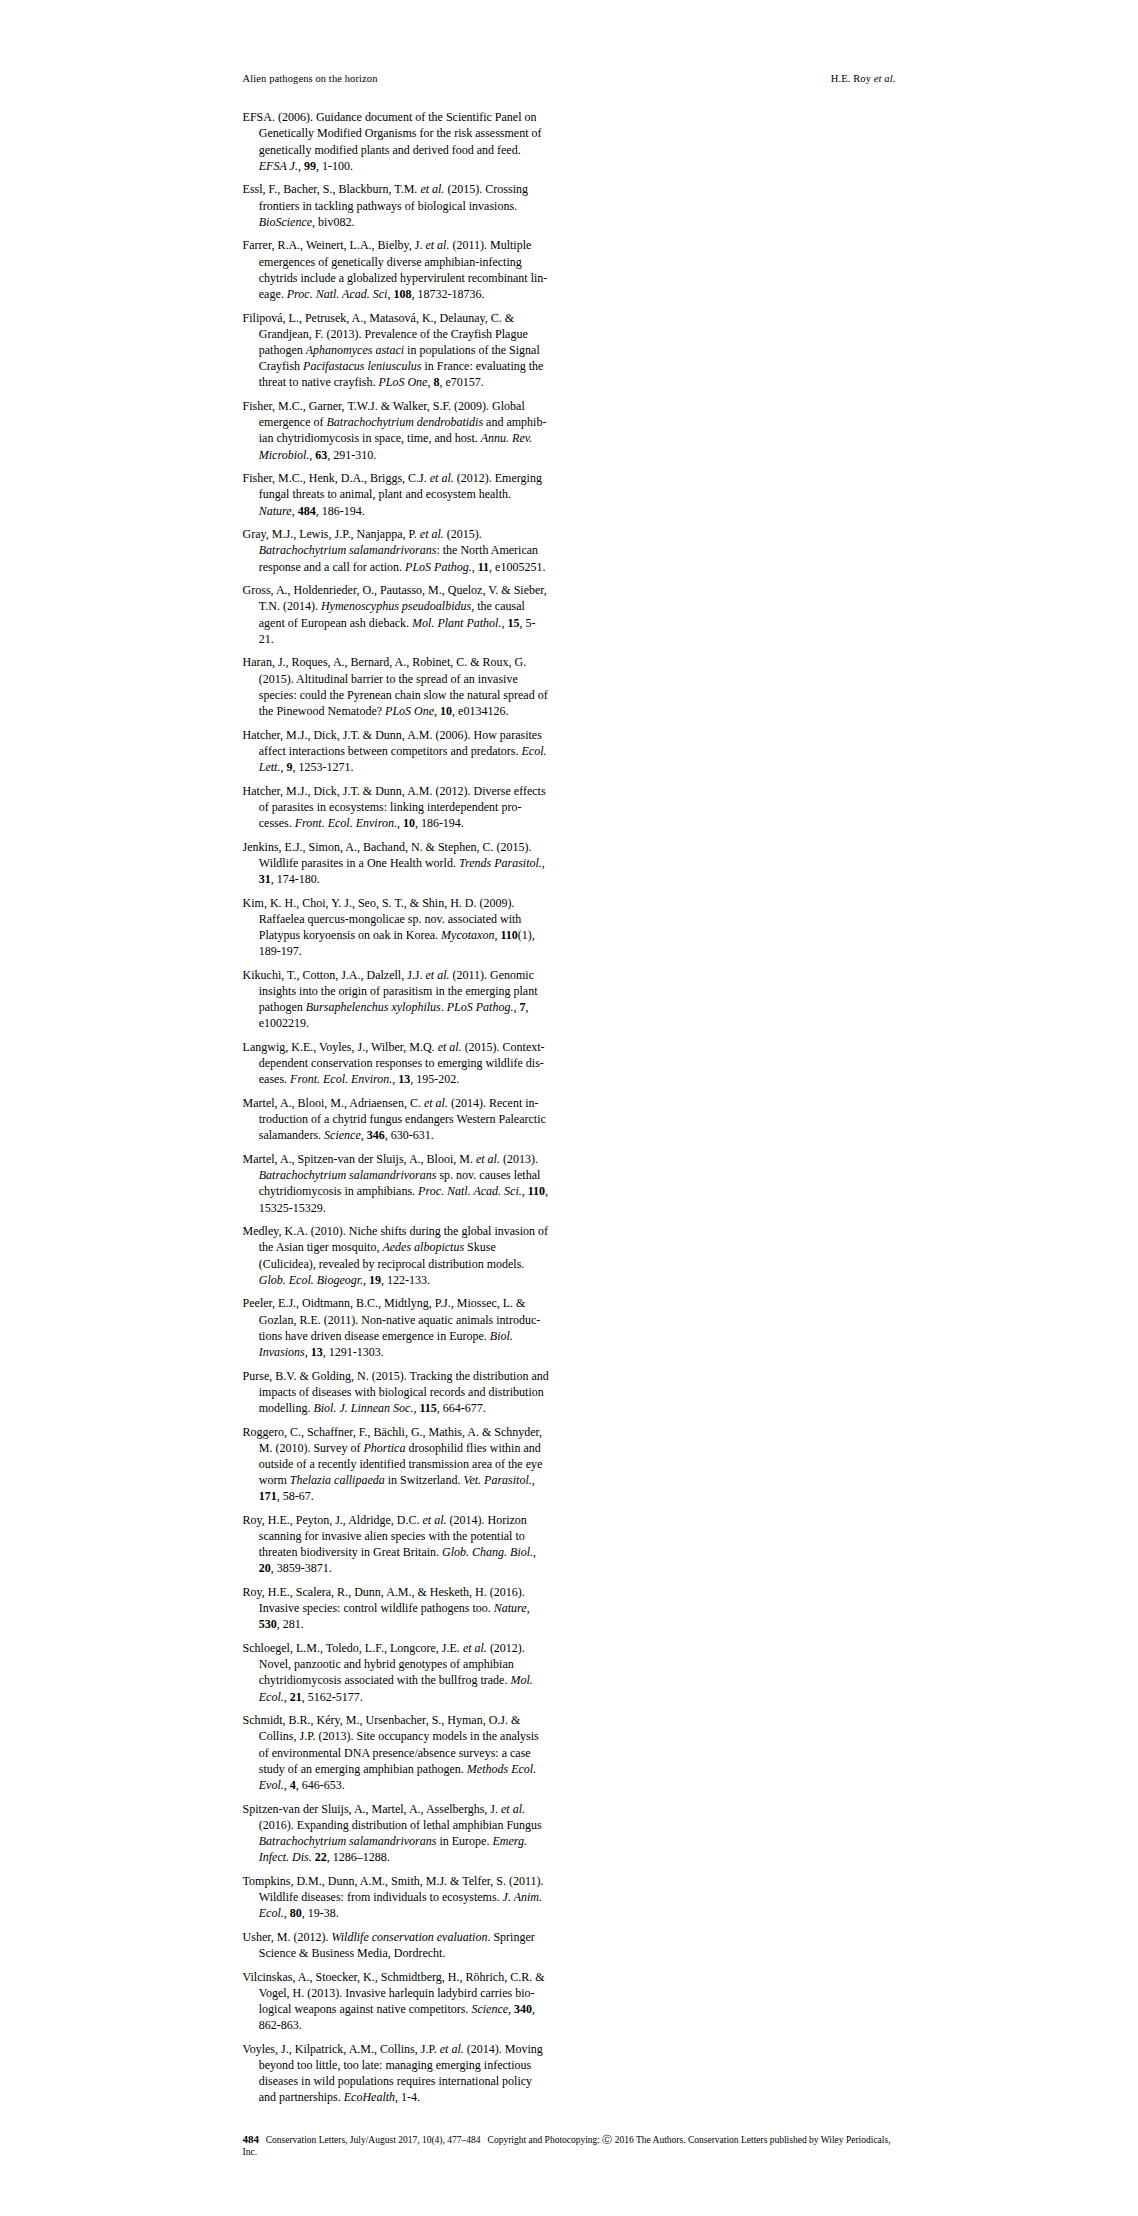Alien pathogens on the horizon
H.E. Roy et al.
EFSA. (2006). Guidance document of the Scientific Panel on Genetically Modified Organisms for the risk assessment of genetically modified plants and derived food and feed. EFSA J., 99, 1-100.
Essl, F., Bacher, S., Blackburn, T.M. et al. (2015). Crossing frontiers in tackling pathways of biological invasions. BioScience, biv082.
Farrer, R.A., Weinert, L.A., Bielby, J. et al. (2011). Multiple emergences of genetically diverse amphibian-infecting chytrids include a globalized hypervirulent recombinant lineage. Proc. Natl. Acad. Sci, 108, 18732-18736.
Filipová, L., Petrusek, A., Matasová, K., Delaunay, C. & Grandjean, F. (2013). Prevalence of the Crayfish Plague pathogen Aphanomyces astaci in populations of the Signal Crayfish Pacifastacus leniusculus in France: evaluating the threat to native crayfish. PLoS One, 8, e70157.
Fisher, M.C., Garner, T.W.J. & Walker, S.F. (2009). Global emergence of Batrachochytrium dendrobatidis and amphibian chytridiomycosis in space, time, and host. Annu. Rev. Microbiol., 63, 291-310.
Fisher, M.C., Henk, D.A., Briggs, C.J. et al. (2012). Emerging fungal threats to animal, plant and ecosystem health. Nature, 484, 186-194.
Gray, M.J., Lewis, J.P., Nanjappa, P. et al. (2015). Batrachochytrium salamandrivorans: the North American response and a call for action. PLoS Pathog., 11, e1005251.
Gross, A., Holdenrieder, O., Pautasso, M., Queloz, V. & Sieber, T.N. (2014). Hymenoscyphus pseudoalbidus, the causal agent of European ash dieback. Mol. Plant Pathol., 15, 5-21.
Haran, J., Roques, A., Bernard, A., Robinet, C. & Roux, G. (2015). Altitudinal barrier to the spread of an invasive species: could the Pyrenean chain slow the natural spread of the Pinewood Nematode? PLoS One, 10, e0134126.
Hatcher, M.J., Dick, J.T. & Dunn, A.M. (2006). How parasites affect interactions between competitors and predators. Ecol. Lett., 9, 1253-1271.
Hatcher, M.J., Dick, J.T. & Dunn, A.M. (2012). Diverse effects of parasites in ecosystems: linking interdependent processes. Front. Ecol. Environ., 10, 186-194.
Jenkins, E.J., Simon, A., Bachand, N. & Stephen, C. (2015). Wildlife parasites in a One Health world. Trends Parasitol., 31, 174-180.
Kim, K. H., Choi, Y. J., Seo, S. T., & Shin, H. D. (2009). Raffaelea quercus-mongolicae sp. nov. associated with Platypus koryoensis on oak in Korea. Mycotaxon, 110(1), 189-197.
Kikuchi, T., Cotton, J.A., Dalzell, J.J. et al. (2011). Genomic insights into the origin of parasitism in the emerging plant pathogen Bursaphelenchus xylophilus. PLoS Pathog., 7, e1002219.
Langwig, K.E., Voyles, J., Wilber, M.Q. et al. (2015). Context-dependent conservation responses to emerging wildlife diseases. Front. Ecol. Environ., 13, 195-202.
Martel, A., Blooi, M., Adriaensen, C. et al. (2014). Recent introduction of a chytrid fungus endangers Western Palearctic salamanders. Science, 346, 630-631.
Martel, A., Spitzen-van der Sluijs, A., Blooi, M. et al. (2013). Batrachochytrium salamandrivorans sp. nov. causes lethal chytridiomycosis in amphibians. Proc. Natl. Acad. Sci., 110, 15325-15329.
Medley, K.A. (2010). Niche shifts during the global invasion of the Asian tiger mosquito, Aedes albopictus Skuse (Culicidea), revealed by reciprocal distribution models. Glob. Ecol. Biogeogr., 19, 122-133.
Peeler, E.J., Oidtmann, B.C., Midtlyng, P.J., Miossec, L. & Gozlan, R.E. (2011). Non-native aquatic animals introductions have driven disease emergence in Europe. Biol. Invasions, 13, 1291-1303.
Purse, B.V. & Golding, N. (2015). Tracking the distribution and impacts of diseases with biological records and distribution modelling. Biol. J. Linnean Soc., 115, 664-677.
Roggero, C., Schaffner, F., Bächli, G., Mathis, A. & Schnyder, M. (2010). Survey of Phortica drosophilid flies within and outside of a recently identified transmission area of the eye worm Thelazia callipaeda in Switzerland. Vet. Parasitol., 171, 58-67.
Roy, H.E., Peyton, J., Aldridge, D.C. et al. (2014). Horizon scanning for invasive alien species with the potential to threaten biodiversity in Great Britain. Glob. Chang. Biol., 20, 3859-3871.
Roy, H.E., Scalera, R., Dunn, A.M., & Hesketh, H. (2016). Invasive species: control wildlife pathogens too. Nature, 530, 281.
Schloegel, L.M., Toledo, L.F., Longcore, J.E. et al. (2012). Novel, panzootic and hybrid genotypes of amphibian chytridiomycosis associated with the bullfrog trade. Mol. Ecol., 21, 5162-5177.
Schmidt, B.R., Kéry, M., Ursenbacher, S., Hyman, O.J. & Collins, J.P. (2013). Site occupancy models in the analysis of environmental DNA presence/absence surveys: a case study of an emerging amphibian pathogen. Methods Ecol. Evol., 4, 646-653.
Spitzen-van der Sluijs, A., Martel, A., Asselberghs, J. et al. (2016). Expanding distribution of lethal amphibian Fungus Batrachochytrium salamandrivorans in Europe. Emerg. Infect. Dis. 22, 1286–1288.
Tompkins, D.M., Dunn, A.M., Smith, M.J. & Telfer, S. (2011). Wildlife diseases: from individuals to ecosystems. J. Anim. Ecol., 80, 19-38.
Usher, M. (2012). Wildlife conservation evaluation. Springer Science & Business Media, Dordrecht.
Vilcinskas, A., Stoecker, K., Schmidtberg, H., Röhrich, C.R. & Vogel, H. (2013). Invasive harlequin ladybird carries biological weapons against native competitors. Science, 340, 862-863.
Voyles, J., Kilpatrick, A.M., Collins, J.P. et al. (2014). Moving beyond too little, too late: managing emerging infectious diseases in wild populations requires international policy and partnerships. EcoHealth, 1-4.
484 Conservation Letters, July/August 2017, 10(4), 477–484 Copyright and Photocopying: Ⓒ 2016 The Authors. Conservation Letters published by Wiley Periodicals, Inc.